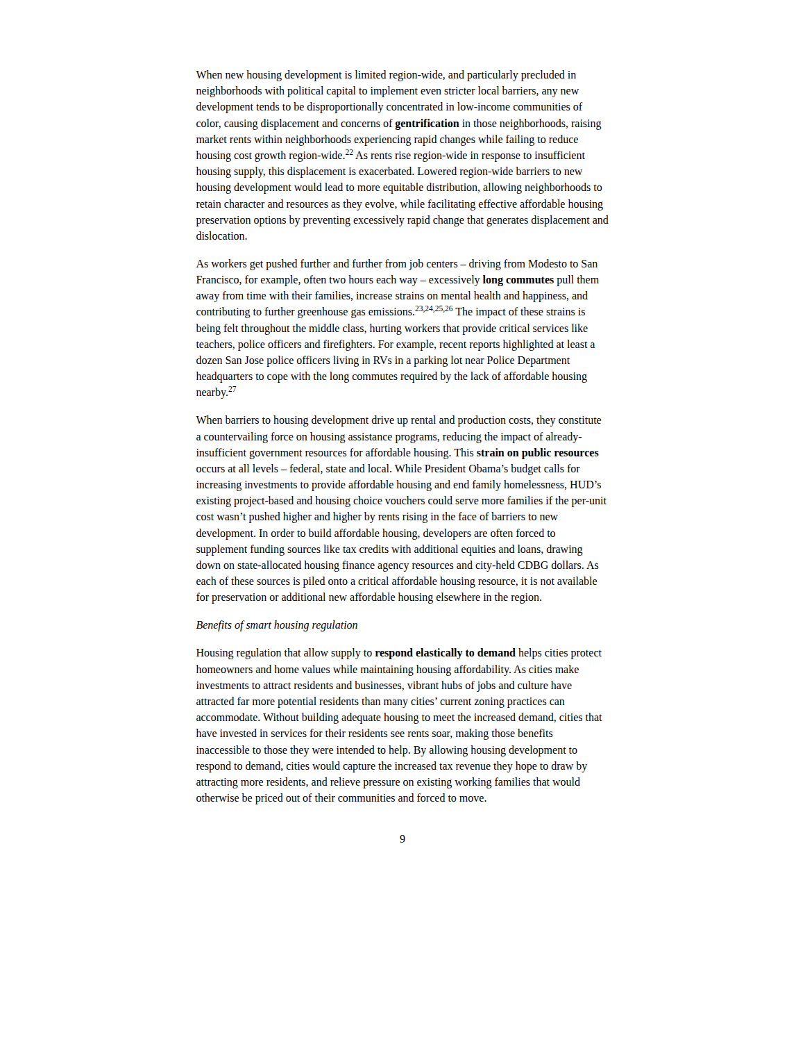When new housing development is limited region-wide, and particularly precluded in neighborhoods with political capital to implement even stricter local barriers, any new development tends to be disproportionally concentrated in low-income communities of color, causing displacement and concerns of gentrification in those neighborhoods, raising market rents within neighborhoods experiencing rapid changes while failing to reduce housing cost growth region-wide.22 As rents rise region-wide in response to insufficient housing supply, this displacement is exacerbated. Lowered region-wide barriers to new housing development would lead to more equitable distribution, allowing neighborhoods to retain character and resources as they evolve, while facilitating effective affordable housing preservation options by preventing excessively rapid change that generates displacement and dislocation.
As workers get pushed further and further from job centers – driving from Modesto to San Francisco, for example, often two hours each way – excessively long commutes pull them away from time with their families, increase strains on mental health and happiness, and contributing to further greenhouse gas emissions.23,24,25,26 The impact of these strains is being felt throughout the middle class, hurting workers that provide critical services like teachers, police officers and firefighters. For example, recent reports highlighted at least a dozen San Jose police officers living in RVs in a parking lot near Police Department headquarters to cope with the long commutes required by the lack of affordable housing nearby.27
When barriers to housing development drive up rental and production costs, they constitute a countervailing force on housing assistance programs, reducing the impact of already-insufficient government resources for affordable housing. This strain on public resources occurs at all levels – federal, state and local. While President Obama’s budget calls for increasing investments to provide affordable housing and end family homelessness, HUD’s existing project-based and housing choice vouchers could serve more families if the per-unit cost wasn’t pushed higher and higher by rents rising in the face of barriers to new development. In order to build affordable housing, developers are often forced to supplement funding sources like tax credits with additional equities and loans, drawing down on state-allocated housing finance agency resources and city-held CDBG dollars. As each of these sources is piled onto a critical affordable housing resource, it is not available for preservation or additional new affordable housing elsewhere in the region.
Benefits of smart housing regulation
Housing regulation that allow supply to respond elastically to demand helps cities protect homeowners and home values while maintaining housing affordability. As cities make investments to attract residents and businesses, vibrant hubs of jobs and culture have attracted far more potential residents than many cities’ current zoning practices can accommodate. Without building adequate housing to meet the increased demand, cities that have invested in services for their residents see rents soar, making those benefits inaccessible to those they were intended to help. By allowing housing development to respond to demand, cities would capture the increased tax revenue they hope to draw by attracting more residents, and relieve pressure on existing working families that would otherwise be priced out of their communities and forced to move.
9